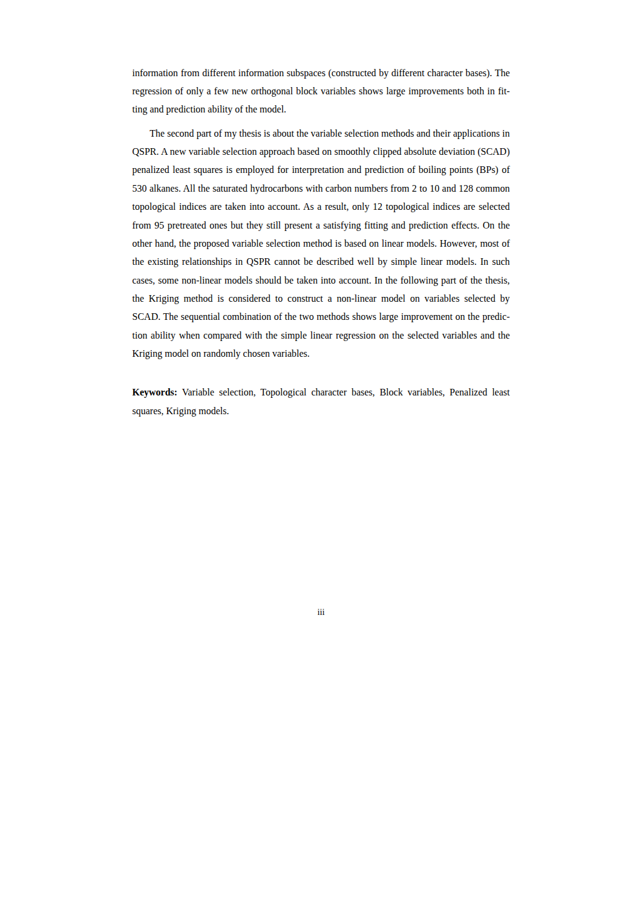information from different information subspaces (constructed by different character bases). The regression of only a few new orthogonal block variables shows large improvements both in fitting and prediction ability of the model.
The second part of my thesis is about the variable selection methods and their applications in QSPR. A new variable selection approach based on smoothly clipped absolute deviation (SCAD) penalized least squares is employed for interpretation and prediction of boiling points (BPs) of 530 alkanes. All the saturated hydrocarbons with carbon numbers from 2 to 10 and 128 common topological indices are taken into account. As a result, only 12 topological indices are selected from 95 pretreated ones but they still present a satisfying fitting and prediction effects. On the other hand, the proposed variable selection method is based on linear models. However, most of the existing relationships in QSPR cannot be described well by simple linear models. In such cases, some non-linear models should be taken into account. In the following part of the thesis, the Kriging method is considered to construct a non-linear model on variables selected by SCAD. The sequential combination of the two methods shows large improvement on the prediction ability when compared with the simple linear regression on the selected variables and the Kriging model on randomly chosen variables.
Keywords: Variable selection, Topological character bases, Block variables, Penalized least squares, Kriging models.
iii